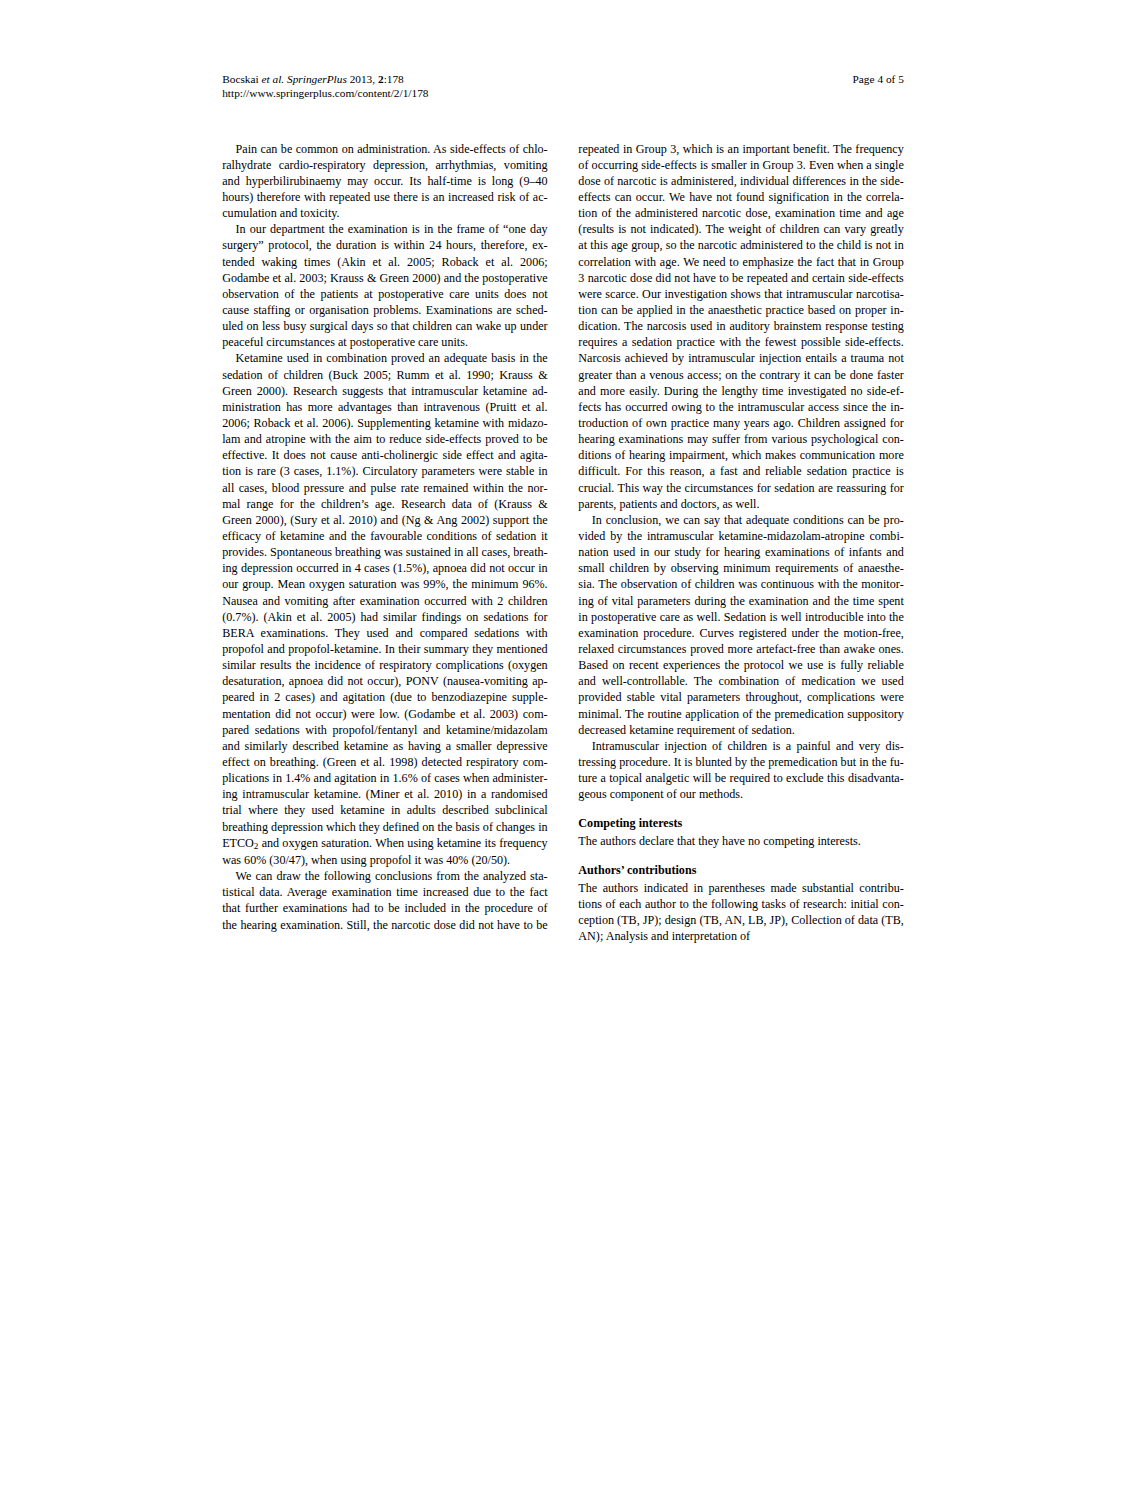Bocskai et al. SpringerPlus 2013, 2:178 http://www.springerplus.com/content/2/1/178
Page 4 of 5
Pain can be common on administration. As side-effects of chloralhydrate cardio-respiratory depression, arrhythmias, vomiting and hyperbilirubinaemy may occur. Its half-time is long (9–40 hours) therefore with repeated use there is an increased risk of accumulation and toxicity.
In our department the examination is in the frame of “one day surgery” protocol, the duration is within 24 hours, therefore, extended waking times (Akin et al. 2005; Roback et al. 2006; Godambe et al. 2003; Krauss & Green 2000) and the postoperative observation of the patients at postoperative care units does not cause staffing or organisation problems. Examinations are scheduled on less busy surgical days so that children can wake up under peaceful circumstances at postoperative care units.
Ketamine used in combination proved an adequate basis in the sedation of children (Buck 2005; Rumm et al. 1990; Krauss & Green 2000). Research suggests that intramuscular ketamine administration has more advantages than intravenous (Pruitt et al. 2006; Roback et al. 2006). Supplementing ketamine with midazolam and atropine with the aim to reduce side-effects proved to be effective. It does not cause anti-cholinergic side effect and agitation is rare (3 cases, 1.1%). Circulatory parameters were stable in all cases, blood pressure and pulse rate remained within the normal range for the children’s age. Research data of (Krauss & Green 2000), (Sury et al. 2010) and (Ng & Ang 2002) support the efficacy of ketamine and the favourable conditions of sedation it provides. Spontaneous breathing was sustained in all cases, breathing depression occurred in 4 cases (1.5%), apnoea did not occur in our group. Mean oxygen saturation was 99%, the minimum 96%. Nausea and vomiting after examination occurred with 2 children (0.7%). (Akin et al. 2005) had similar findings on sedations for BERA examinations. They used and compared sedations with propofol and propofol-ketamine. In their summary they mentioned similar results the incidence of respiratory complications (oxygen desaturation, apnoea did not occur), PONV (nausea-vomiting appeared in 2 cases) and agitation (due to benzodiazepine supplementation did not occur) were low. (Godambe et al. 2003) compared sedations with propofol/fentanyl and ketamine/midazolam and similarly described ketamine as having a smaller depressive effect on breathing. (Green et al. 1998) detected respiratory complications in 1.4% and agitation in 1.6% of cases when administering intramuscular ketamine. (Miner et al. 2010) in a randomised trial where they used ketamine in adults described subclinical breathing depression which they defined on the basis of changes in ETCO2 and oxygen saturation. When using ketamine its frequency was 60% (30/47), when using propofol it was 40% (20/50).
We can draw the following conclusions from the analyzed statistical data. Average examination time increased due to the fact that further examinations had to be included in the procedure of the hearing examination. Still, the narcotic dose did not have to be repeated in Group 3, which is an important benefit. The frequency of occurring side-effects is smaller in Group 3. Even when a single dose of narcotic is administered, individual differences in the side-effects can occur. We have not found signification in the correlation of the administered narcotic dose, examination time and age (results is not indicated). The weight of children can vary greatly at this age group, so the narcotic administered to the child is not in correlation with age. We need to emphasize the fact that in Group 3 narcotic dose did not have to be repeated and certain side-effects were scarce. Our investigation shows that intramuscular narcotisation can be applied in the anaesthetic practice based on proper indication. The narcosis used in auditory brainstem response testing requires a sedation practice with the fewest possible side-effects. Narcosis achieved by intramuscular injection entails a trauma not greater than a venous access; on the contrary it can be done faster and more easily. During the lengthy time investigated no side-effects has occurred owing to the intramuscular access since the introduction of own practice many years ago. Children assigned for hearing examinations may suffer from various psychological conditions of hearing impairment, which makes communication more difficult. For this reason, a fast and reliable sedation practice is crucial. This way the circumstances for sedation are reassuring for parents, patients and doctors, as well.
In conclusion, we can say that adequate conditions can be provided by the intramuscular ketamine-midazolam-atropine combination used in our study for hearing examinations of infants and small children by observing minimum requirements of anaesthesia. The observation of children was continuous with the monitoring of vital parameters during the examination and the time spent in postoperative care as well. Sedation is well introducible into the examination procedure. Curves registered under the motion-free, relaxed circumstances proved more artefact-free than awake ones. Based on recent experiences the protocol we use is fully reliable and well-controllable. The combination of medication we used provided stable vital parameters throughout, complications were minimal. The routine application of the premedication suppository decreased ketamine requirement of sedation.
Intramuscular injection of children is a painful and very distressing procedure. It is blunted by the premedication but in the future a topical analgetic will be required to exclude this disadvantageous component of our methods.
Competing interests
The authors declare that they have no competing interests.
Authors’ contributions
The authors indicated in parentheses made substantial contributions of each author to the following tasks of research: initial conception (TB, JP); design (TB, AN, LB, JP), Collection of data (TB, AN); Analysis and interpretation of